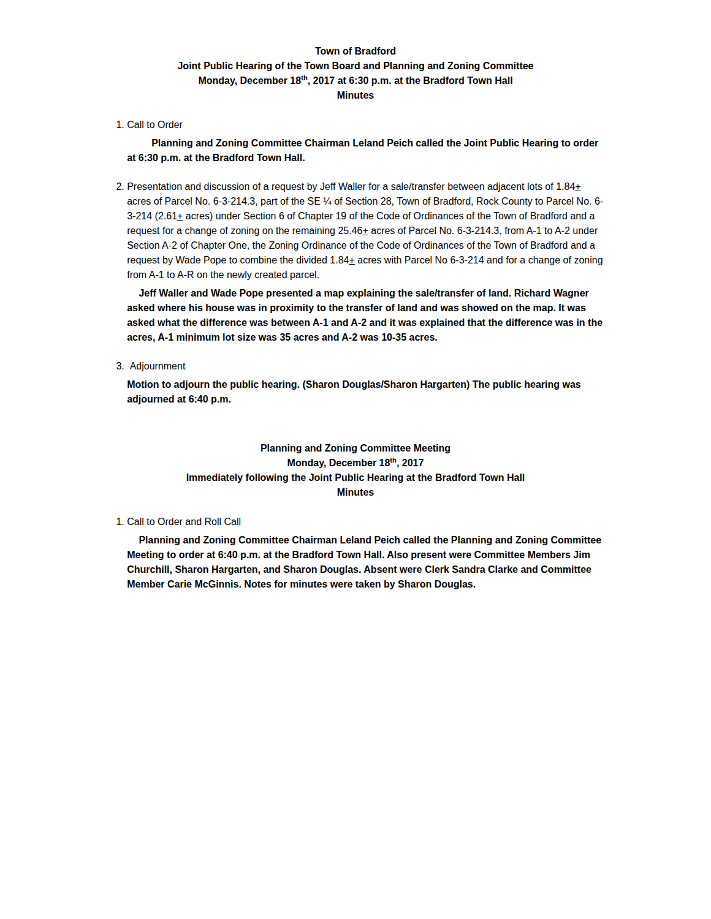Town of Bradford
Joint Public Hearing of the Town Board and Planning and Zoning Committee
Monday, December 18th, 2017 at 6:30 p.m. at the Bradford Town Hall
Minutes
Call to Order
Planning and Zoning Committee Chairman Leland Peich called the Joint Public Hearing to order at 6:30 p.m. at the Bradford Town Hall.
Presentation and discussion of a request by Jeff Waller for a sale/transfer between adjacent lots of 1.84+ acres of Parcel No. 6-3-214.3, part of the SE ¼ of Section 28, Town of Bradford, Rock County to Parcel No. 6-3-214 (2.61+ acres) under Section 6 of Chapter 19 of the Code of Ordinances of the Town of Bradford and a request for a change of zoning on the remaining 25.46+ acres of Parcel No. 6-3-214.3, from A-1 to A-2 under Section A-2 of Chapter One, the Zoning Ordinance of the Code of Ordinances of the Town of Bradford and a request by Wade Pope to combine the divided 1.84+ acres with Parcel No 6-3-214 and for a change of zoning from A-1 to A-R on the newly created parcel.
Jeff Waller and Wade Pope presented a map explaining the sale/transfer of land. Richard Wagner asked where his house was in proximity to the transfer of land and was showed on the map. It was asked what the difference was between A-1 and A-2 and it was explained that the difference was in the acres, A-1 minimum lot size was 35 acres and A-2 was 10-35 acres.
Adjournment
Motion to adjourn the public hearing. (Sharon Douglas/Sharon Hargarten) The public hearing was adjourned at 6:40 p.m.
Planning and Zoning Committee Meeting
Monday, December 18th, 2017
Immediately following the Joint Public Hearing at the Bradford Town Hall
Minutes
Call to Order and Roll Call
Planning and Zoning Committee Chairman Leland Peich called the Planning and Zoning Committee Meeting to order at 6:40 p.m. at the Bradford Town Hall. Also present were Committee Members Jim Churchill, Sharon Hargarten, and Sharon Douglas. Absent were Clerk Sandra Clarke and Committee Member Carie McGinnis. Notes for minutes were taken by Sharon Douglas.